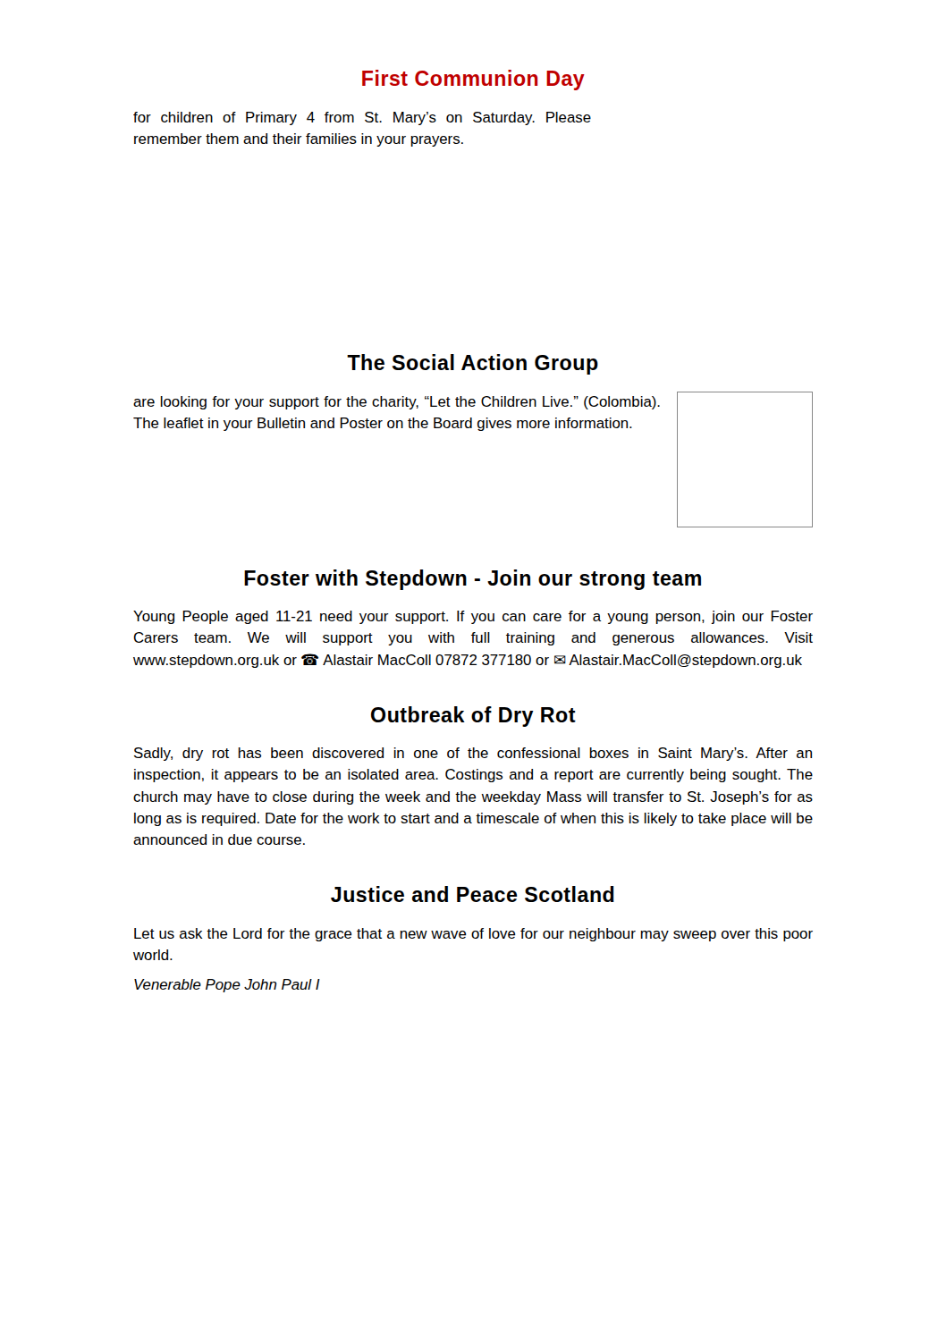First Communion Day
for children of Primary 4 from St. Mary’s on Saturday. Please remember them and their families in your prayers.
The Social Action Group
are looking for your support for the charity, “Let the Children Live.” (Colombia). The leaflet in your Bulletin and Poster on the Board gives more information.
Foster with Stepdown - Join our strong team
Young People aged 11-21 need your support. If you can care for a young person, join our Foster Carers team. We will support you with full training and generous allowances. Visit www.stepdown.org.uk or ☎ Alastair MacColl 07872 377180 or ✉ Alastair.MacColl@stepdown.org.uk
Outbreak of Dry Rot
Sadly, dry rot has been discovered in one of the confessional boxes in Saint Mary’s. After an inspection, it appears to be an isolated area. Costings and a report are currently being sought. The church may have to close during the week and the weekday Mass will transfer to St. Joseph’s for as long as is required. Date for the work to start and a timescale of when this is likely to take place will be announced in due course.
Justice and Peace Scotland
Let us ask the Lord for the grace that a new wave of love for our neighbour may sweep over this poor world.
Venerable Pope John Paul I